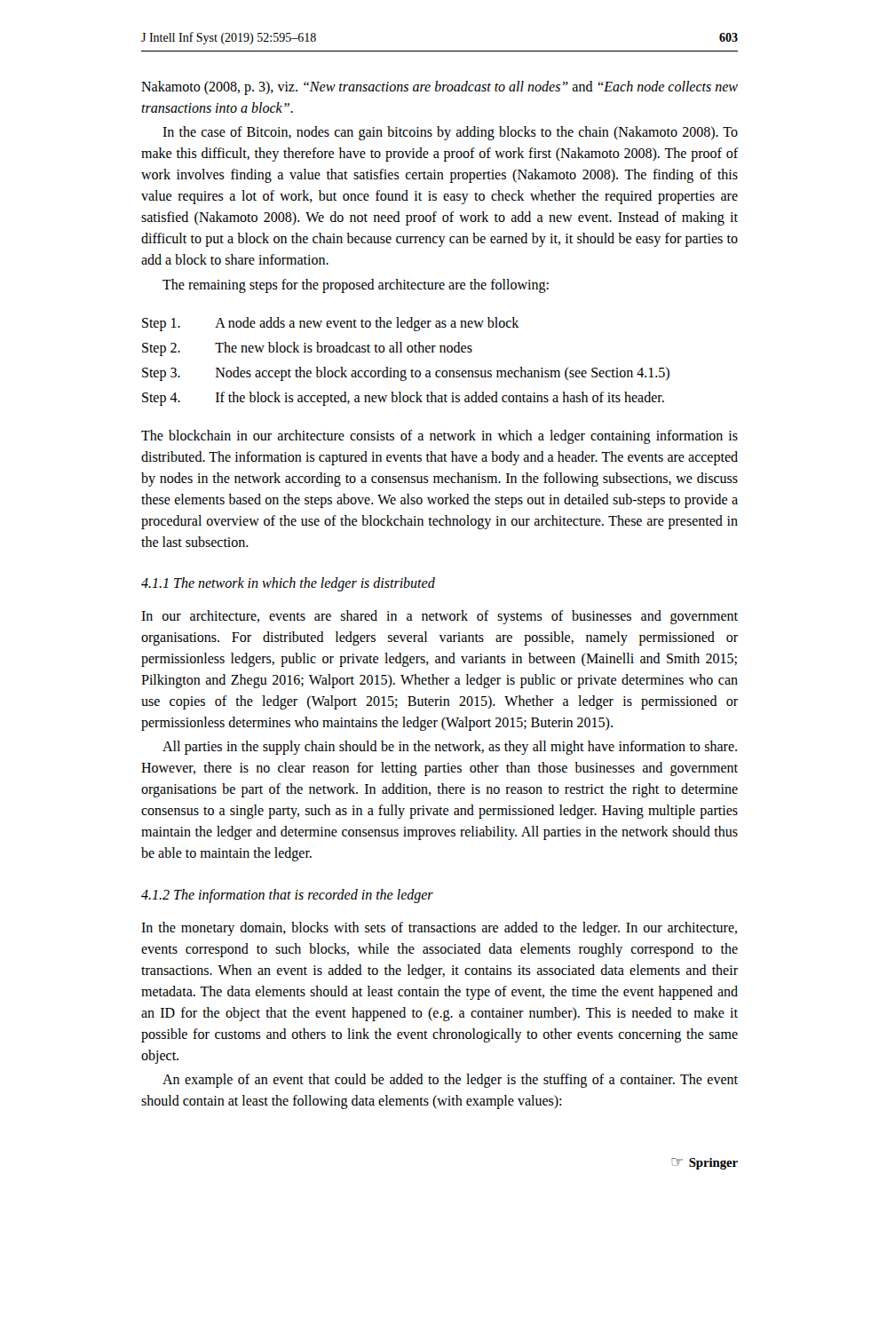J Intell Inf Syst (2019) 52:595–618 603
Nakamoto (2008, p. 3), viz. “New transactions are broadcast to all nodes” and “Each node collects new transactions into a block”.
In the case of Bitcoin, nodes can gain bitcoins by adding blocks to the chain (Nakamoto 2008). To make this difficult, they therefore have to provide a proof of work first (Nakamoto 2008). The proof of work involves finding a value that satisfies certain properties (Nakamoto 2008). The finding of this value requires a lot of work, but once found it is easy to check whether the required properties are satisfied (Nakamoto 2008). We do not need proof of work to add a new event. Instead of making it difficult to put a block on the chain because currency can be earned by it, it should be easy for parties to add a block to share information.
The remaining steps for the proposed architecture are the following:
Step 1. A node adds a new event to the ledger as a new block
Step 2. The new block is broadcast to all other nodes
Step 3. Nodes accept the block according to a consensus mechanism (see Section 4.1.5)
Step 4. If the block is accepted, a new block that is added contains a hash of its header.
The blockchain in our architecture consists of a network in which a ledger containing information is distributed. The information is captured in events that have a body and a header. The events are accepted by nodes in the network according to a consensus mechanism. In the following subsections, we discuss these elements based on the steps above. We also worked the steps out in detailed sub-steps to provide a procedural overview of the use of the blockchain technology in our architecture. These are presented in the last subsection.
4.1.1 The network in which the ledger is distributed
In our architecture, events are shared in a network of systems of businesses and government organisations. For distributed ledgers several variants are possible, namely permissioned or permissionless ledgers, public or private ledgers, and variants in between (Mainelli and Smith 2015; Pilkington and Zhegu 2016; Walport 2015). Whether a ledger is public or private determines who can use copies of the ledger (Walport 2015; Buterin 2015). Whether a ledger is permissioned or permissionless determines who maintains the ledger (Walport 2015; Buterin 2015).
All parties in the supply chain should be in the network, as they all might have information to share. However, there is no clear reason for letting parties other than those businesses and government organisations be part of the network. In addition, there is no reason to restrict the right to determine consensus to a single party, such as in a fully private and permissioned ledger. Having multiple parties maintain the ledger and determine consensus improves reliability. All parties in the network should thus be able to maintain the ledger.
4.1.2 The information that is recorded in the ledger
In the monetary domain, blocks with sets of transactions are added to the ledger. In our architecture, events correspond to such blocks, while the associated data elements roughly correspond to the transactions. When an event is added to the ledger, it contains its associated data elements and their metadata. The data elements should at least contain the type of event, the time the event happened and an ID for the object that the event happened to (e.g. a container number). This is needed to make it possible for customs and others to link the event chronologically to other events concerning the same object.
An example of an event that could be added to the ledger is the stuffing of a container. The event should contain at least the following data elements (with example values):
☞Springer